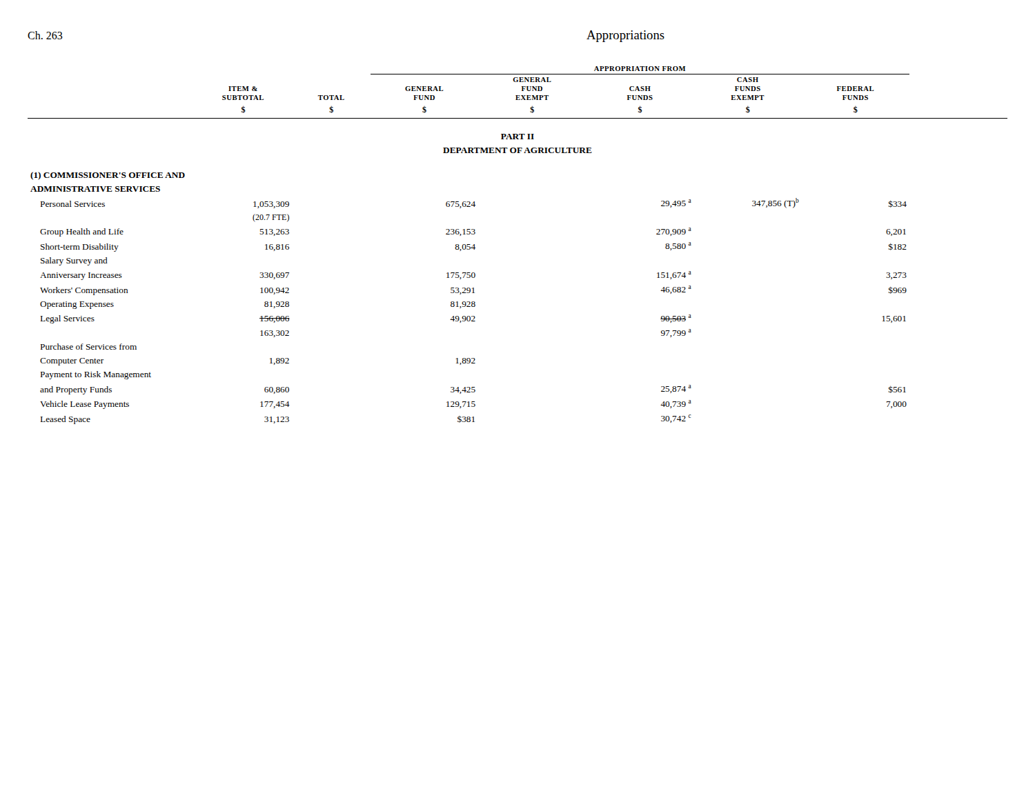Ch. 263
Appropriations
| | | | APPROPRIATION FROM | |
| | ITEM & SUBTOTAL | TOTAL | GENERAL FUND | GENERAL FUND EXEMPT | CASH FUNDS | CASH FUNDS EXEMPT | FEDERAL FUNDS | |
| | $ | $ | $ | $ | $ | $ | $ | |
| PART II |
| DEPARTMENT OF AGRICULTURE |
| (1) COMMISSIONER'S OFFICE AND |
| ADMINISTRATIVE SERVICES |
| Personal Services | 1,053,309 | | 675,624 | | 29,495 a | 347,856 (T) b | $334 | |
| | (20.7 FTE) | | | | | | | |
| Group Health and Life | 513,263 | | 236,153 | | 270,909 a | | 6,201 | |
| Short-term Disability | 16,816 | | 8,054 | | 8,580 a | | $182 | |
| Salary Survey and | | | | | | | | |
| Anniversary Increases | 330,697 | | 175,750 | | 151,674 a | | 3,273 | |
| Workers' Compensation | 100,942 | | 53,291 | | 46,682 a | | $969 | |
| Operating Expenses | 81,928 | | 81,928 | | | | | |
| Legal Services | 156,006 | | 49,902 | | 90,503 a | | 15,601 | |
| | 163,302 | | | | 97,799 a | | | |
| Purchase of Services from | | | | | | | | |
| Computer Center | 1,892 | | 1,892 | | | | | |
| Payment to Risk Management | | | | | | | | |
| and Property Funds | 60,860 | | 34,425 | | 25,874 a | | $561 | |
| Vehicle Lease Payments | 177,454 | | 129,715 | | 40,739 a | | 7,000 | |
| Leased Space | 31,123 | | $381 | | 30,742 c | | | |